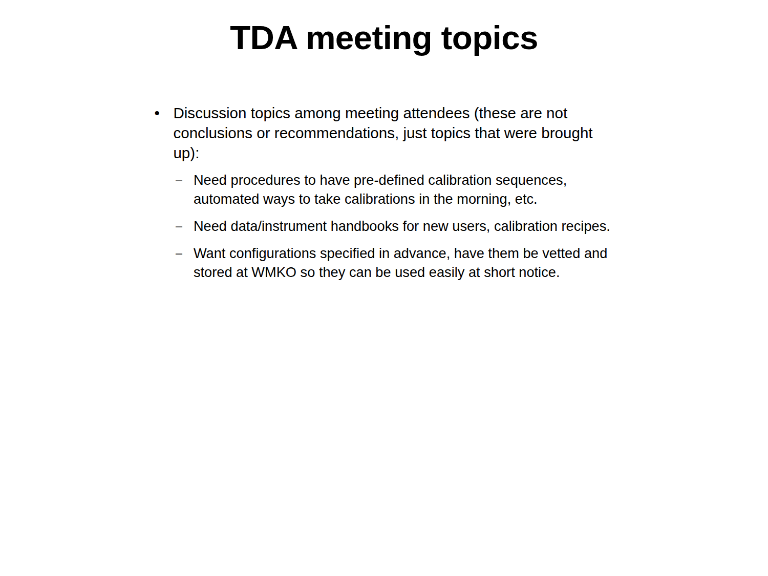TDA meeting topics
Discussion topics among meeting attendees (these are not conclusions or recommendations, just topics that were brought up):
Need procedures to have pre-defined calibration sequences, automated ways to take calibrations in the morning, etc.
Need data/instrument handbooks for new users, calibration recipes.
Want configurations specified in advance, have them be vetted and stored at WMKO so they can be used easily at short notice.